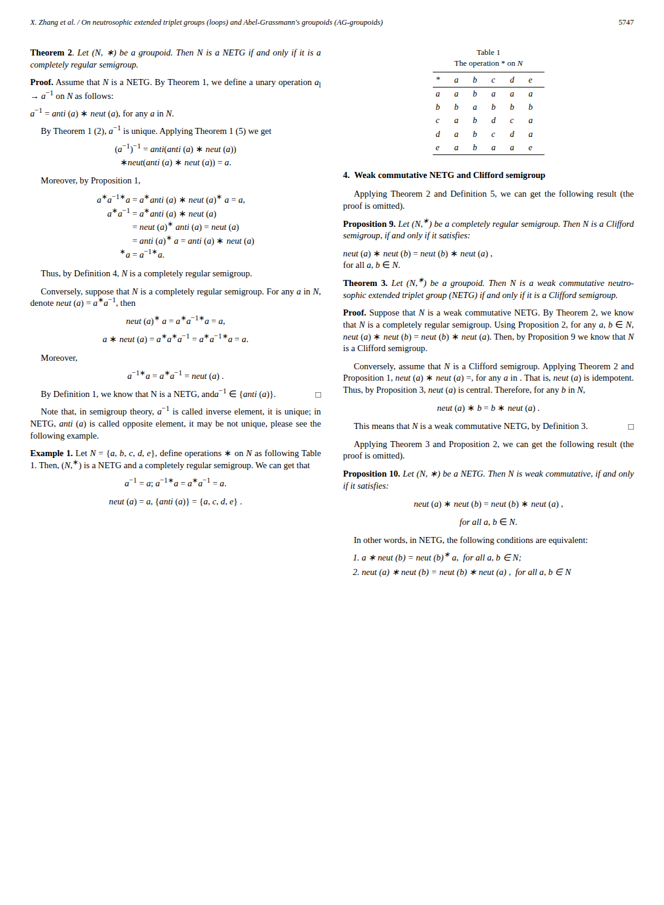X. Zhang et al. / On neutrosophic extended triplet groups (loops) and Abel-Grassmann's groupoids (AG-groupoids) 5747
Theorem 2. Let (N, ∗) be a groupoid. Then N is a NETG if and only if it is a completely regular semigroup.
Proof. Assume that N is a NETG. By Theorem 1, we define a unary operation al → a−1 on N as follows:
a−1 = anti (a) ∗ neut (a), for any a in N.
By Theorem 1 (2), a−1 is unique. Applying Theorem 1 (5) we get
(a−1)−1 = anti(anti (a) ∗ neut (a))
∗neut(anti (a) ∗ neut (a)) = a.
Moreover, by Proposition 1,
a∗a−1∗a
= a∗anti (a) ∗ neut (a)∗ a = a,
a∗a−1
= a∗anti (a) ∗ neut (a)
= neut (a)∗ anti (a) = neut (a)
= anti (a)∗ a = anti (a) ∗ neut (a)
∗a
= a−1∗a.
Thus, by Definition 4, N is a completely regular semigroup.
Conversely, suppose that N is a completely regular semigroup. For any a in N, denote neut (a) = a∗a−1, then
neut (a)∗ a = a∗a−1∗a = a,
a ∗ neut (a) = a∗a∗a−1 = a∗a−1∗a = a.
Moreover,
a−1∗a = a∗a−1 = neut (a) .
By Definition 1, we know that N is a NETG, anda−1 ∈ {anti (a)}. □
Note that, in semigroup theory, a−1 is called inverse element, it is unique; in NETG, anti (a) is called opposite element, it may be not unique, please see the following example.
Example 1. Let N = {a, b, c, d, e}, define operations ∗ on N as following Table 1. Then, (N,∗) is a NETG and a completely regular semigroup. We can get that
a−1 = a; a−1∗a = a∗a−1 = a.
neut (a) = a, {anti (a)} = {a, c, d, e} .
Table 1 The operation * on N
| * | a | b | c | d | e |
| --- | --- | --- | --- | --- | --- |
| a | a | b | a | a | a |
| b | b | a | b | b | b |
| c | a | b | d | c | a |
| d | a | b | c | d | a |
| e | a | b | a | a | e |
4. Weak commutative NETG and Clifford semigroup
Applying Theorem 2 and Definition 5, we can get the following result (the proof is omitted).
Proposition 9. Let (N,∗) be a completely regular semigroup. Then N is a Clifford semigroup, if and only if it satisfies:
neut (a) ∗ neut (b) = neut (b) ∗ neut (a) ,
for all a, b ∈ N.
Theorem 3. Let (N,∗) be a groupoid. Then N is a weak commutative neutrosophic extended triplet group (NETG) if and only if it is a Clifford semigroup.
Proof. Suppose that N is a weak commutative NETG. By Theorem 2, we know that N is a completely regular semigroup. Using Proposition 2, for any a, b ∈ N, neut (a) ∗ neut (b) = neut (b) ∗ neut (a). Then, by Proposition 9 we know that N is a Clifford semigroup.
Conversely, assume that N is a Clifford semigroup. Applying Theorem 2 and Proposition 1, neut (a) ∗ neut (a) =, for any a in . That is, neut (a) is idempotent. Thus, by Proposition 3, neut (a) is central. Therefore, for any b in N,
neut (a) ∗ b = b ∗ neut (a) .
This means that N is a weak commutative NETG, by Definition 3. □
Applying Theorem 3 and Proposition 2, we can get the following result (the proof is omitted).
Proposition 10. Let (N, ∗) be a NETG. Then N is weak commutative, if and only if it satisfies:
neut (a) ∗ neut (b) = neut (b) ∗ neut (a) ,
for all a, b ∈ N.
In other words, in NETG, the following conditions are equivalent:
a ∗ neut (b) = neut (b)∗ a, for all a, b ∈ N;
neut (a) ∗ neut (b) = neut (b) ∗ neut (a) , for all a, b ∈ N